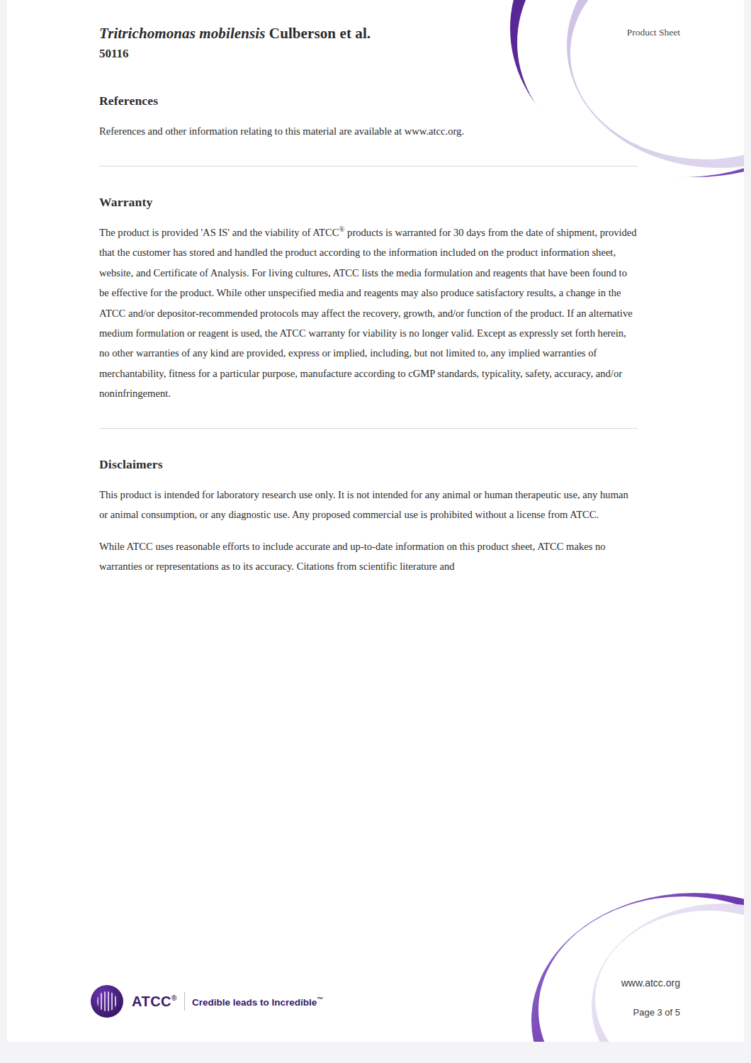Tritrichomonas mobilensis Culberson et al.
50116
Product Sheet
References
References and other information relating to this material are available at www.atcc.org.
Warranty
The product is provided 'AS IS' and the viability of ATCC® products is warranted for 30 days from the date of shipment, provided that the customer has stored and handled the product according to the information included on the product information sheet, website, and Certificate of Analysis. For living cultures, ATCC lists the media formulation and reagents that have been found to be effective for the product. While other unspecified media and reagents may also produce satisfactory results, a change in the ATCC and/or depositor-recommended protocols may affect the recovery, growth, and/or function of the product. If an alternative medium formulation or reagent is used, the ATCC warranty for viability is no longer valid. Except as expressly set forth herein, no other warranties of any kind are provided, express or implied, including, but not limited to, any implied warranties of merchantability, fitness for a particular purpose, manufacture according to cGMP standards, typicality, safety, accuracy, and/or noninfringement.
Disclaimers
This product is intended for laboratory research use only. It is not intended for any animal or human therapeutic use, any human or animal consumption, or any diagnostic use. Any proposed commercial use is prohibited without a license from ATCC.
While ATCC uses reasonable efforts to include accurate and up-to-date information on this product sheet, ATCC makes no warranties or representations as to its accuracy. Citations from scientific literature and
ATCC®
Credible leads to Incredible™
www.atcc.org
Page 3 of 5